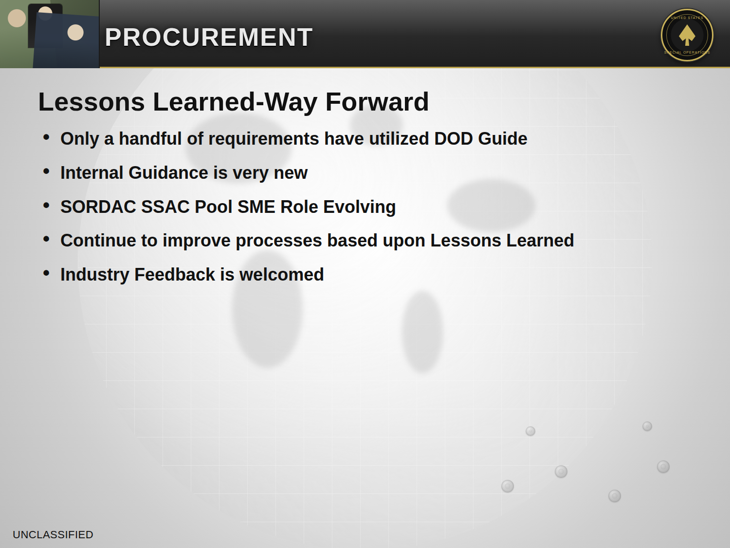PROCUREMENT
United States
Special Operations
Lessons Learned-Way Forward
Only a handful of requirements have utilized DOD Guide
Internal Guidance is very new
SORDAC SSAC Pool SME Role Evolving
Continue to improve processes based upon Lessons Learned
Industry Feedback is welcomed
UNCLASSIFIED